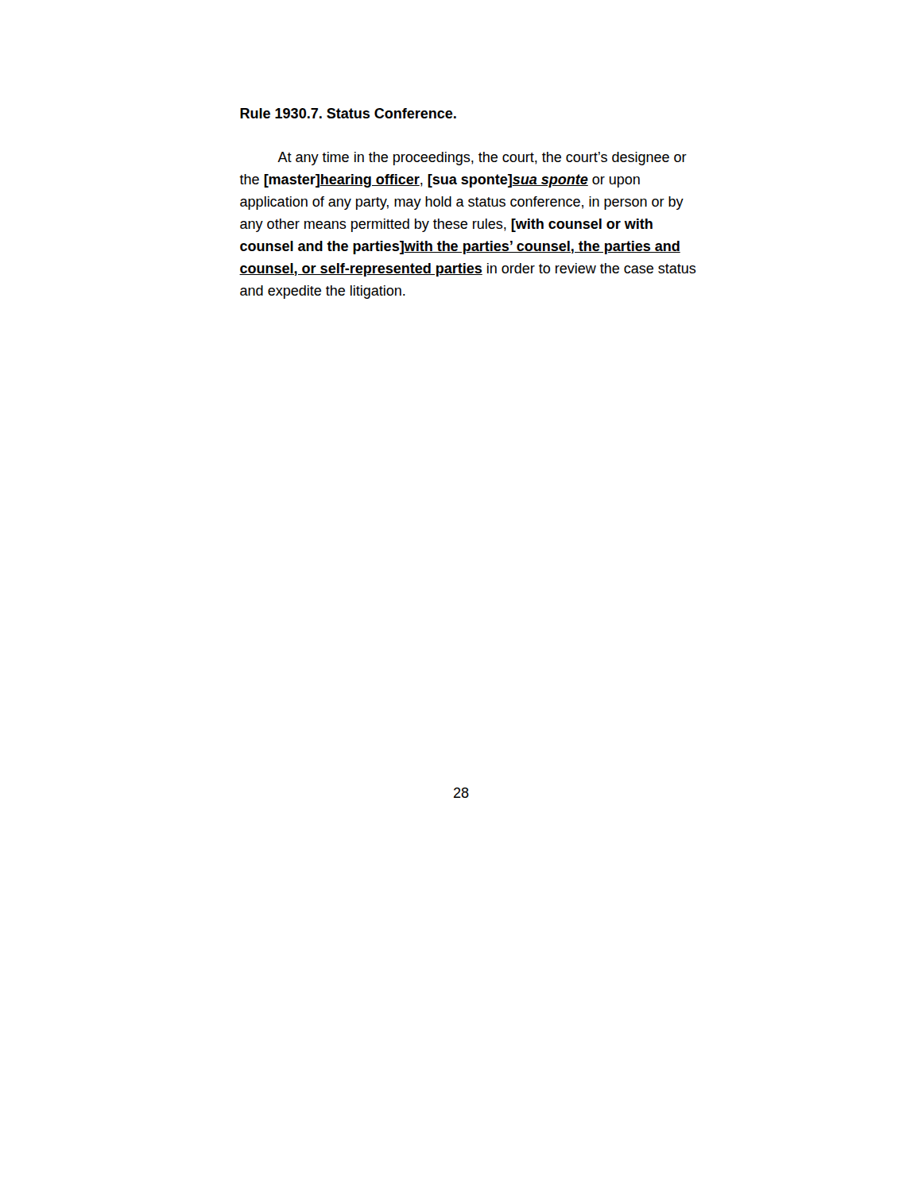Rule 1930.7. Status Conference.
At any time in the proceedings, the court, the court’s designee or the [master] hearing officer, [sua sponte] sua sponte or upon application of any party, may hold a status conference, in person or by any other means permitted by these rules, [with counsel or with counsel and the parties] with the parties’ counsel, the parties and counsel, or self-represented parties in order to review the case status and expedite the litigation.
28